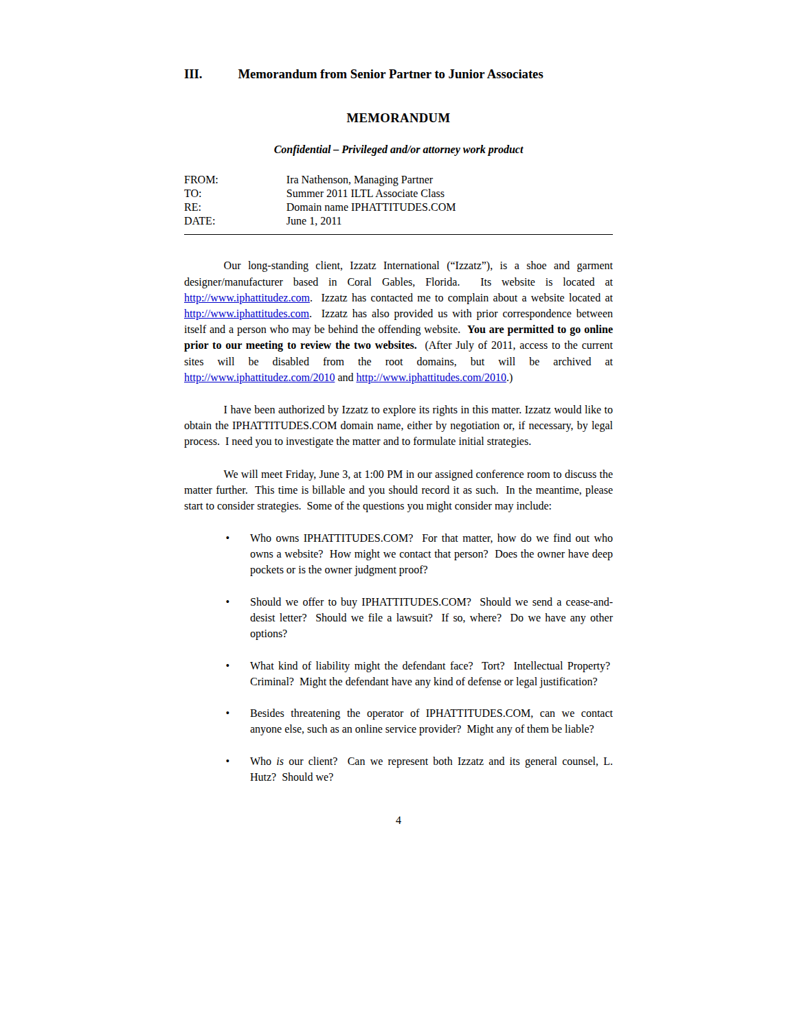III. Memorandum from Senior Partner to Junior Associates
MEMORANDUM
Confidential – Privileged and/or attorney work product
| FROM: | Ira Nathenson, Managing Partner |
| TO: | Summer 2011 ILTL Associate Class |
| RE: | Domain name IPHATTITUDES.COM |
| DATE: | June 1, 2011 |
Our long-standing client, Izzatz International (“Izzatz”), is a shoe and garment designer/manufacturer based in Coral Gables, Florida. Its website is located at http://www.iphattitudez.com. Izzatz has contacted me to complain about a website located at http://www.iphattitudes.com. Izzatz has also provided us with prior correspondence between itself and a person who may be behind the offending website. You are permitted to go online prior to our meeting to review the two websites. (After July of 2011, access to the current sites will be disabled from the root domains, but will be archived at http://www.iphattitudez.com/2010 and http://www.iphattitudes.com/2010.)
I have been authorized by Izzatz to explore its rights in this matter. Izzatz would like to obtain the IPHATTITUDES.COM domain name, either by negotiation or, if necessary, by legal process. I need you to investigate the matter and to formulate initial strategies.
We will meet Friday, June 3, at 1:00 PM in our assigned conference room to discuss the matter further. This time is billable and you should record it as such. In the meantime, please start to consider strategies. Some of the questions you might consider may include:
Who owns IPHATTITUDES.COM? For that matter, how do we find out who owns a website? How might we contact that person? Does the owner have deep pockets or is the owner judgment proof?
Should we offer to buy IPHATTITUDES.COM? Should we send a cease-and-desist letter? Should we file a lawsuit? If so, where? Do we have any other options?
What kind of liability might the defendant face? Tort? Intellectual Property? Criminal? Might the defendant have any kind of defense or legal justification?
Besides threatening the operator of IPHATTITUDES.COM, can we contact anyone else, such as an online service provider? Might any of them be liable?
Who is our client? Can we represent both Izzatz and its general counsel, L. Hutz? Should we?
4